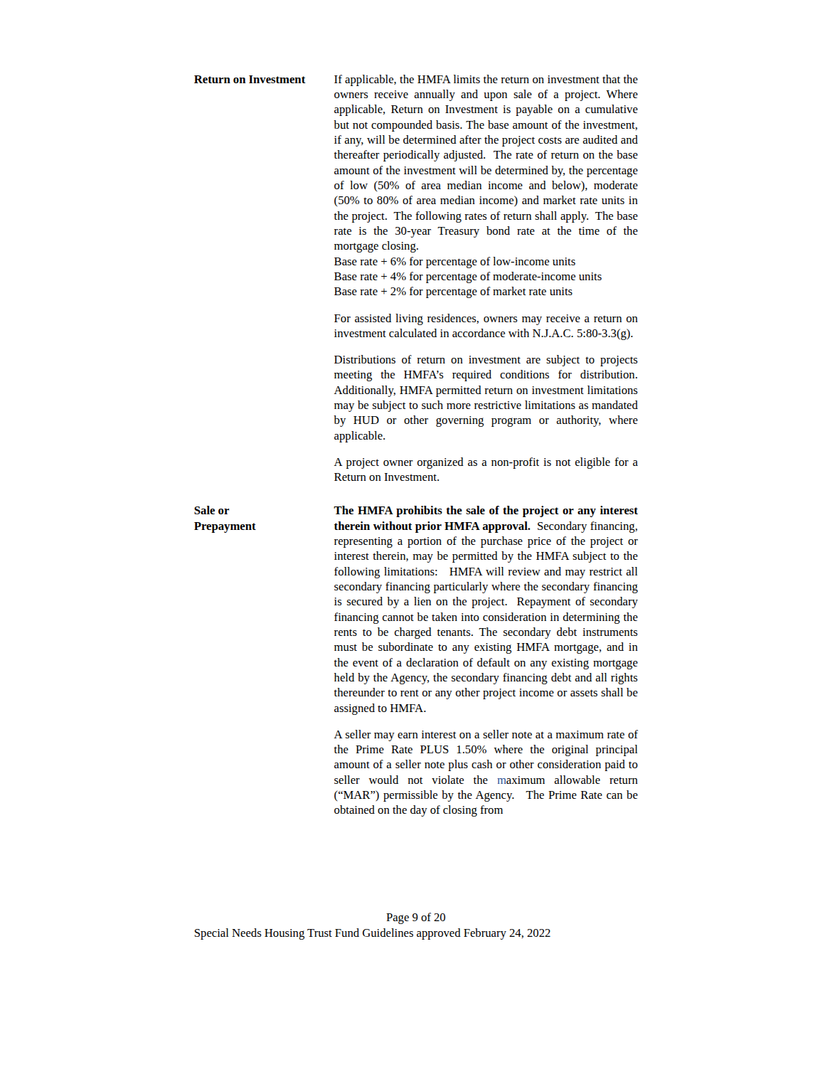Return on Investment
If applicable, the HMFA limits the return on investment that the owners receive annually and upon sale of a project. Where applicable, Return on Investment is payable on a cumulative but not compounded basis. The base amount of the investment, if any, will be determined after the project costs are audited and thereafter periodically adjusted. The rate of return on the base amount of the investment will be determined by, the percentage of low (50% of area median income and below), moderate (50% to 80% of area median income) and market rate units in the project. The following rates of return shall apply. The base rate is the 30-year Treasury bond rate at the time of the mortgage closing.
Base rate + 6% for percentage of low-income units
Base rate + 4% for percentage of moderate-income units
Base rate + 2% for percentage of market rate units
For assisted living residences, owners may receive a return on investment calculated in accordance with N.J.A.C. 5:80-3.3(g).
Distributions of return on investment are subject to projects meeting the HMFA’s required conditions for distribution. Additionally, HMFA permitted return on investment limitations may be subject to such more restrictive limitations as mandated by HUD or other governing program or authority, where applicable.
A project owner organized as a non-profit is not eligible for a Return on Investment.
Sale orPrepayment
The HMFA prohibits the sale of the project or any interest therein without prior HMFA approval. Secondary financing, representing a portion of the purchase price of the project or interest therein, may be permitted by the HMFA subject to the following limitations: HMFA will review and may restrict all secondary financing particularly where the secondary financing is secured by a lien on the project. Repayment of secondary financing cannot be taken into consideration in determining the rents to be charged tenants. The secondary debt instruments must be subordinate to any existing HMFA mortgage, and in the event of a declaration of default on any existing mortgage held by the Agency, the secondary financing debt and all rights thereunder to rent or any other project income or assets shall be assigned to HMFA.
A seller may earn interest on a seller note at a maximum rate of the Prime Rate PLUS 1.50% where the original principal amount of a seller note plus cash or other consideration paid to seller would not violate the maximum allowable return (“MAR”) permissible by the Agency. The Prime Rate can be obtained on the day of closing from
Page 9 of 20
Special Needs Housing Trust Fund Guidelines approved February 24, 2022